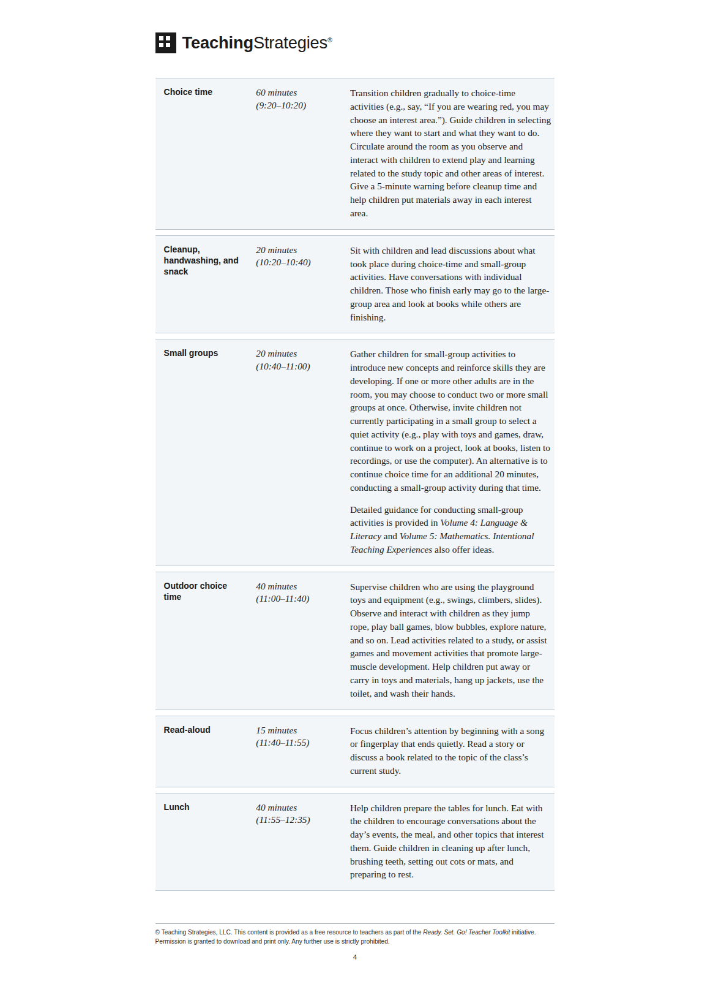Teaching Strategies®
| Choice time | 60 minutes (9:20–10:20) | Transition children gradually to choice-time activities (e.g., say, “If you are wearing red, you may choose an interest area.”). Guide children in selecting where they want to start and what they want to do. Circulate around the room as you observe and interact with children to extend play and learning related to the study topic and other areas of interest. Give a 5-minute warning before cleanup time and help children put materials away in each interest area. |
| Cleanup, handwashing, and snack | 20 minutes (10:20–10:40) | Sit with children and lead discussions about what took place during choice-time and small-group activities. Have conversations with individual children. Those who finish early may go to the large-group area and look at books while others are finishing. |
| Small groups | 20 minutes (10:40–11:00) | Gather children for small-group activities to introduce new concepts and reinforce skills they are developing. If one or more other adults are in the room, you may choose to conduct two or more small groups at once. Otherwise, invite children not currently participating in a small group to select a quiet activity (e.g., play with toys and games, draw, continue to work on a project, look at books, listen to recordings, or use the computer). An alternative is to continue choice time for an additional 20 minutes, conducting a small-group activity during that time. Detailed guidance for conducting small-group activities is provided in Volume 4: Language & Literacy and Volume 5: Mathematics. Intentional Teaching Experiences also offer ideas. |
| Outdoor choice time | 40 minutes (11:00–11:40) | Supervise children who are using the playground toys and equipment (e.g., swings, climbers, slides). Observe and interact with children as they jump rope, play ball games, blow bubbles, explore nature, and so on. Lead activities related to a study, or assist games and movement activities that promote large-muscle development. Help children put away or carry in toys and materials, hang up jackets, use the toilet, and wash their hands. |
| Read-aloud | 15 minutes (11:40–11:55) | Focus children’s attention by beginning with a song or fingerplay that ends quietly. Read a story or discuss a book related to the topic of the class’s current study. |
| Lunch | 40 minutes (11:55–12:35) | Help children prepare the tables for lunch. Eat with the children to encourage conversations about the day’s events, the meal, and other topics that interest them. Guide children in cleaning up after lunch, brushing teeth, setting out cots or mats, and preparing to rest. |
© Teaching Strategies, LLC. This content is provided as a free resource to teachers as part of the Ready. Set. Go! Teacher Toolkit initiative.
Permission is granted to download and print only. Any further use is strictly prohibited.
4